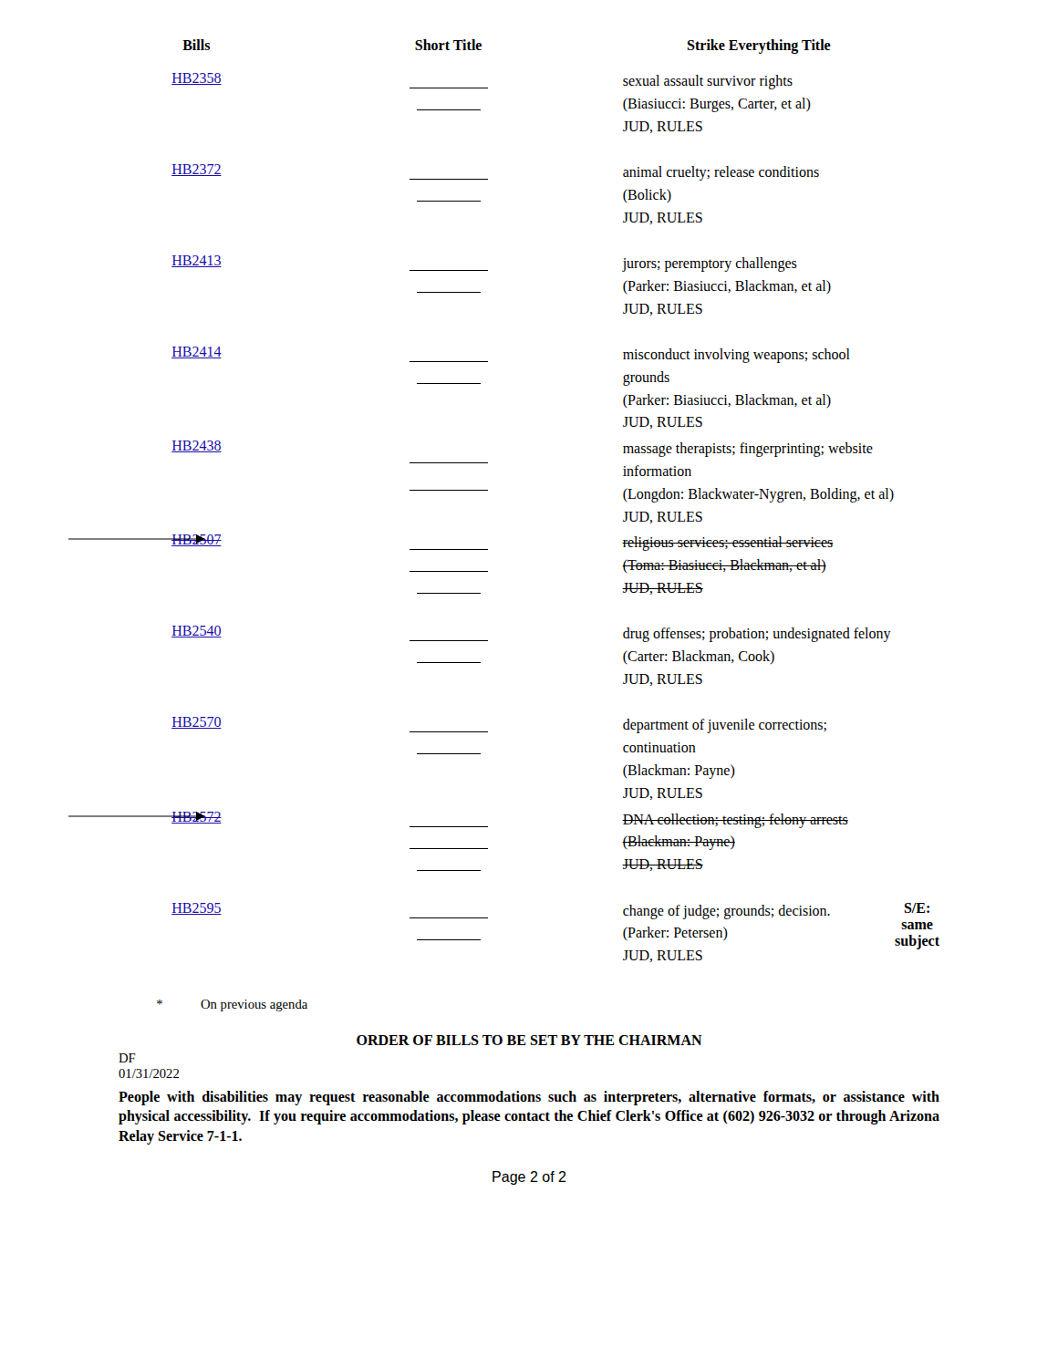| Bills | Short Title | Strike Everything Title |
| --- | --- | --- |
| HB2358 | | sexual assault survivor rights (Biasiucci: Burges, Carter, et al) JUD, RULES | |
| HB2372 | | animal cruelty; release conditions (Bolick) JUD, RULES | |
| HB2413 | | jurors; peremptory challenges (Parker: Biasiucci, Blackman, et al) JUD, RULES | |
| HB2414 | | misconduct involving weapons; school grounds (Parker: Biasiucci, Blackman, et al) JUD, RULES | |
| HB2438 | | massage therapists; fingerprinting; website information (Longdon: Blackwater-Nygren, Bolding, et al) JUD, RULES | |
| HB2507 | | religious services; essential services (Toma: Biasiucci, Blackman, et al) JUD, RULES | |
| HB2540 | | drug offenses; probation; undesignated felony (Carter: Blackman, Cook) JUD, RULES | |
| HB2570 | | department of juvenile corrections; continuation (Blackman: Payne) JUD, RULES | |
| HB2572 | | DNA collection; testing; felony arrests (Blackman: Payne) JUD, RULES | |
| HB2595 | | change of judge; grounds; decision. (Parker: Petersen) JUD, RULES | S/E: same subject |
*On previous agenda
ORDER OF BILLS TO BE SET BY THE CHAIRMAN
DF
01/31/2022
People with disabilities may request reasonable accommodations such as interpreters, alternative formats, or assistance with physical accessibility. If you require accommodations, please contact the Chief Clerk's Office at (602) 926-3032 or through Arizona Relay Service 7-1-1.
Page 2 of 2